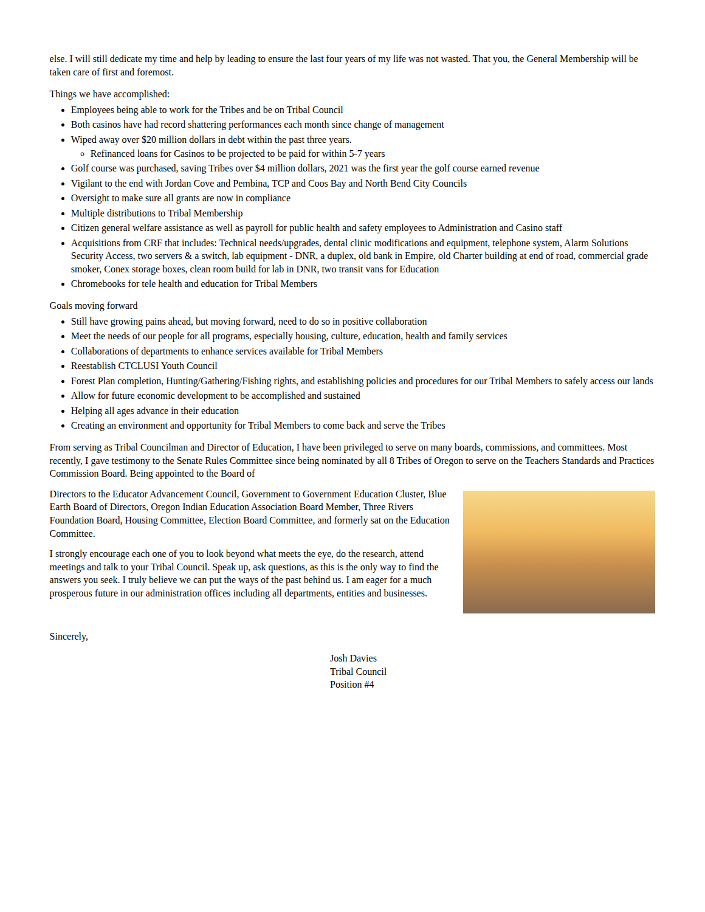else. I will still dedicate my time and help by leading to ensure the last four years of my life was not wasted. That you, the General Membership will be taken care of first and foremost.
Things we have accomplished:
Employees being able to work for the Tribes and be on Tribal Council
Both casinos have had record shattering performances each month since change of management
Wiped away over $20 million dollars in debt within the past three years.
Refinanced loans for Casinos to be projected to be paid for within 5-7 years
Golf course was purchased, saving Tribes over $4 million dollars, 2021 was the first year the golf course earned revenue
Vigilant to the end with Jordan Cove and Pembina, TCP and Coos Bay and North Bend City Councils
Oversight to make sure all grants are now in compliance
Multiple distributions to Tribal Membership
Citizen general welfare assistance as well as payroll for public health and safety employees to Administration and Casino staff
Acquisitions from CRF that includes: Technical needs/upgrades, dental clinic modifications and equipment, telephone system, Alarm Solutions Security Access, two servers & a switch, lab equipment - DNR, a duplex, old bank in Empire, old Charter building at end of road, commercial grade smoker, Conex storage boxes, clean room build for lab in DNR, two transit vans for Education
Chromebooks for tele health and education for Tribal Members
Goals moving forward
Still have growing pains ahead, but moving forward, need to do so in positive collaboration
Meet the needs of our people for all programs, especially housing, culture, education, health and family services
Collaborations of departments to enhance services available for Tribal Members
Reestablish CTCLUSI Youth Council
Forest Plan completion, Hunting/Gathering/Fishing rights, and establishing policies and procedures for our Tribal Members to safely access our lands
Allow for future economic development to be accomplished and sustained
Helping all ages advance in their education
Creating an environment and opportunity for Tribal Members to come back and serve the Tribes
From serving as Tribal Councilman and Director of Education, I have been privileged to serve on many boards, commissions, and committees. Most recently, I gave testimony to the Senate Rules Committee since being nominated by all 8 Tribes of Oregon to serve on the Teachers Standards and Practices Commission Board. Being appointed to the Board of
Directors to the Educator Advancement Council, Government to Government Education Cluster, Blue Earth Board of Directors, Oregon Indian Education Association Board Member, Three Rivers Foundation Board, Housing Committee, Election Board Committee, and formerly sat on the Education Committee.
I strongly encourage each one of you to look beyond what meets the eye, do the research, attend meetings and talk to your Tribal Council. Speak up, ask questions, as this is the only way to find the answers you seek. I truly believe we can put the ways of the past behind us. I am eager for a much prosperous future in our administration offices including all departments, entities and businesses.
Sincerely,
Josh Davies
Tribal Council
Position #4